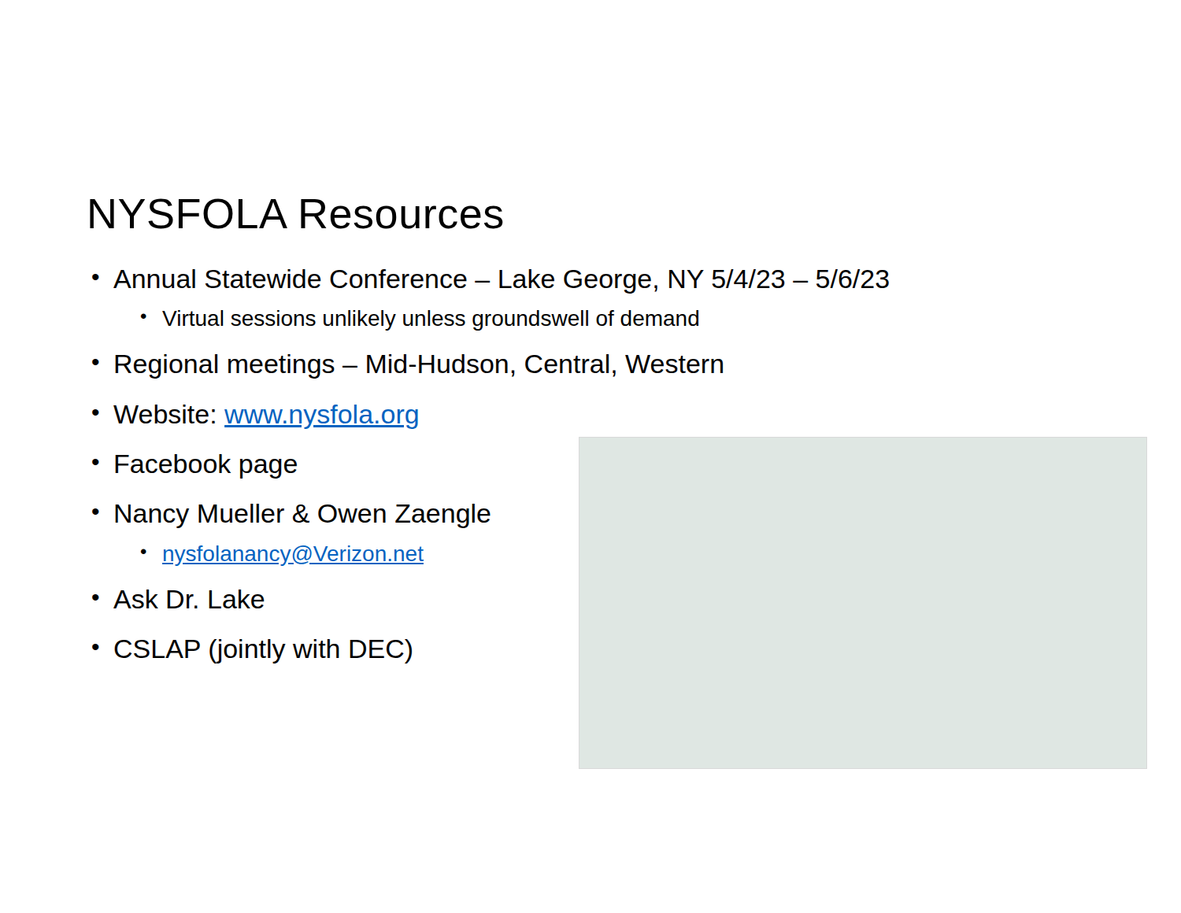NYSFOLA Resources
Annual Statewide Conference – Lake George, NY 5/4/23 – 5/6/23
Virtual sessions unlikely unless groundswell of demand
Regional meetings – Mid-Hudson, Central, Western
Website: www.nysfola.org
Facebook page
Nancy Mueller & Owen Zaengle
nysfolanancy@Verizon.net
Ask Dr. Lake
CSLAP (jointly with DEC)